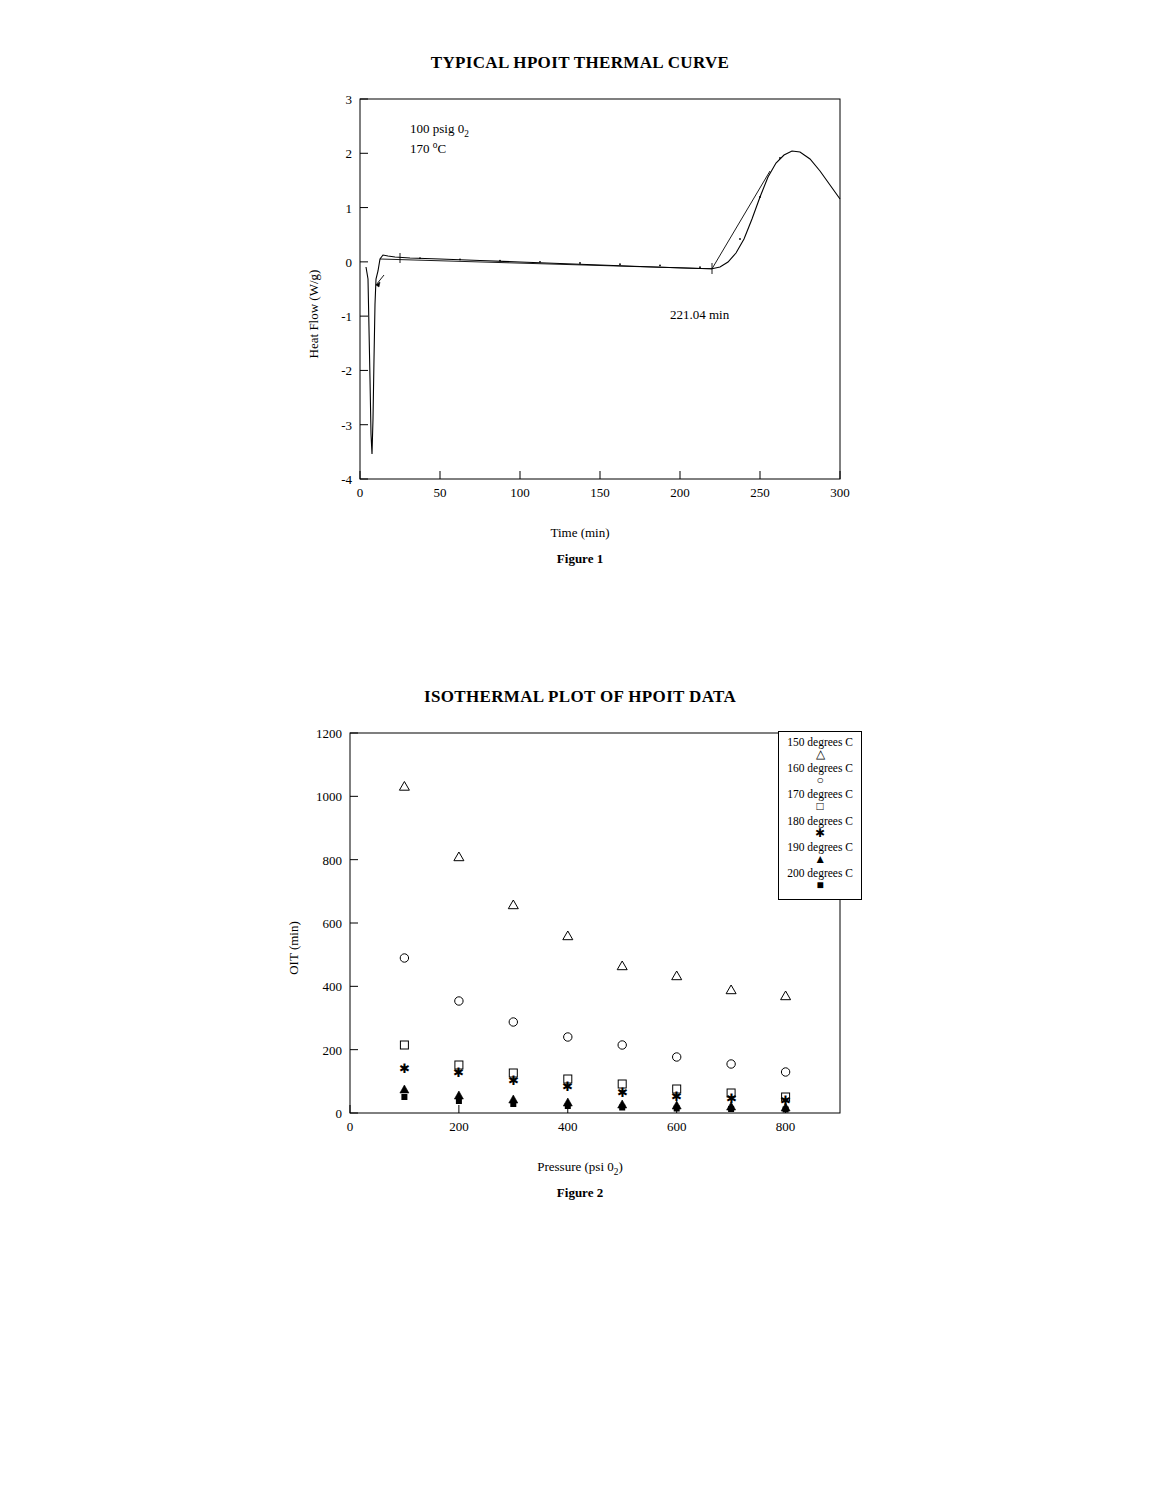TYPICAL HPOIT THERMAL CURVE
Heat Flow (W/g)
100 psig 02
170 oC
221.04 min
3 2 1 0 -1 -2 -3 -4 0 50 100 150 200 250 300
Time (min)
Figure 1
ISOTHERMAL PLOT OF HPOIT DATA
OIT (min)
150 degrees C
△
160 degrees C
○
170 degrees C
□
180 degrees C
✱
190 degrees C
▲
200 degrees C
■
1200 1000 800 600 400 200 0 0 200 400 600 800 Data symbols. x(psi) = 70 + psi*0.544444 ; y(min) = 400 - min*0.316667 ✱ ✱ ✱ ✱ ✱ ✱ ✱ ✱
Pressure (psi 02)
Figure 2